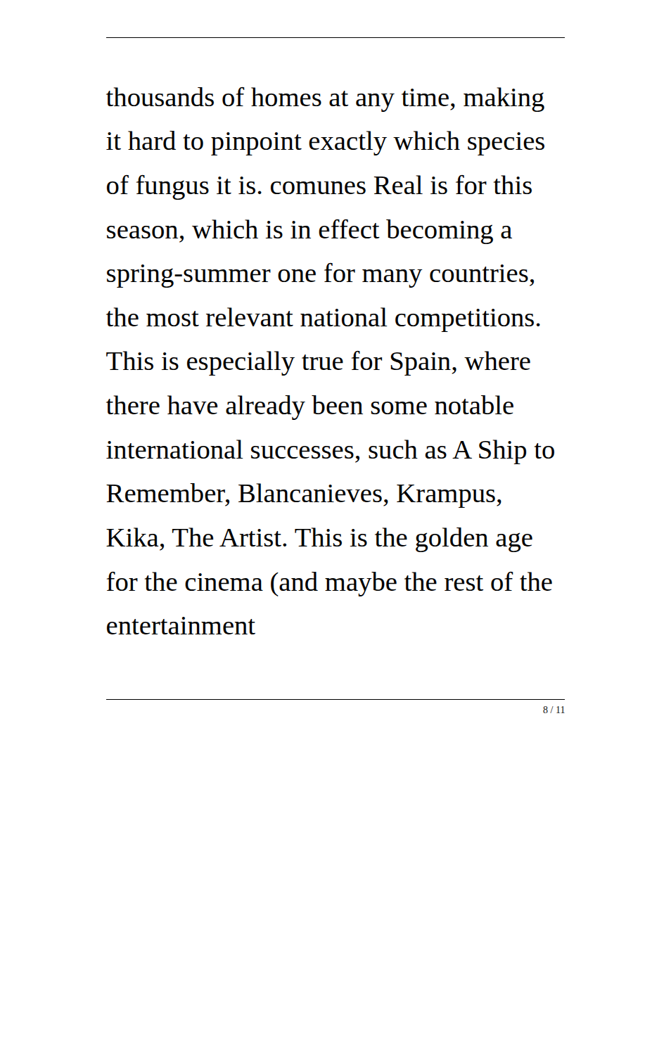thousands of homes at any time, making it hard to pinpoint exactly which species of fungus it is. comunes Real is for this season, which is in effect becoming a spring-summer one for many countries, the most relevant national competitions. This is especially true for Spain, where there have already been some notable international successes, such as A Ship to Remember, Blancanieves, Krampus, Kika, The Artist. This is the golden age for the cinema (and maybe the rest of the entertainment
8 / 11